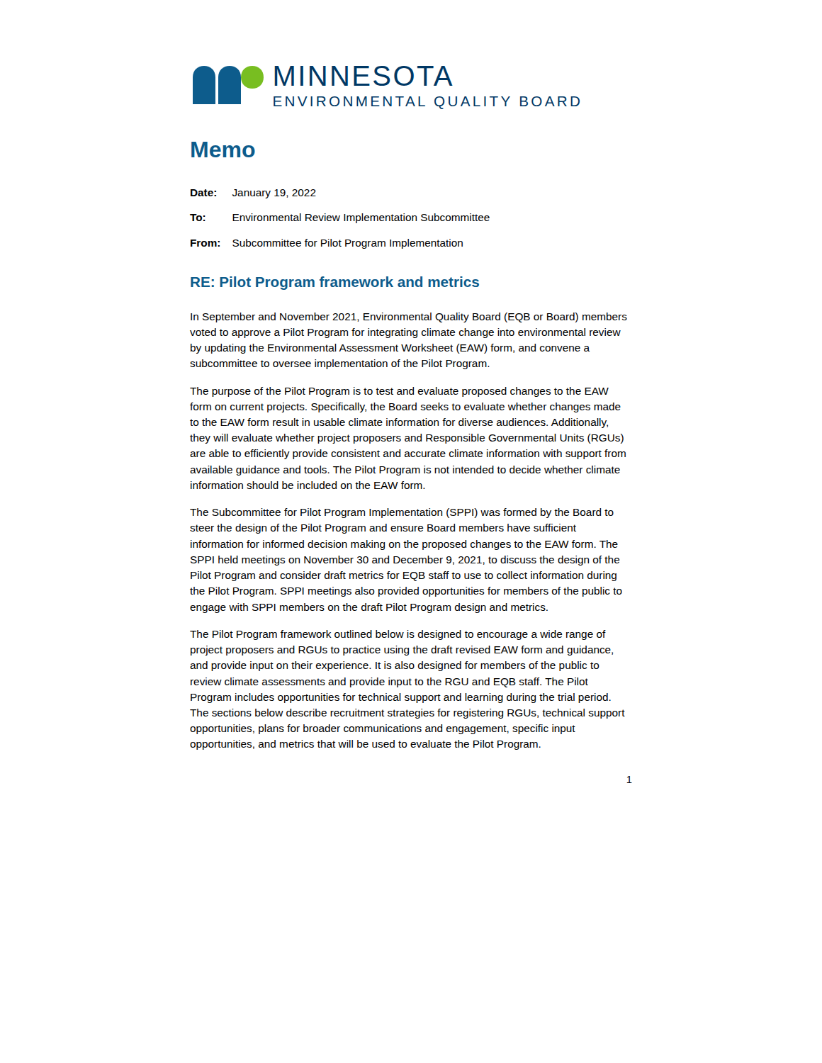Minnesota Environmental Quality Board
Memo
Date: January 19, 2022
To: Environmental Review Implementation Subcommittee
From: Subcommittee for Pilot Program Implementation
RE: Pilot Program framework and metrics
In September and November 2021, Environmental Quality Board (EQB or Board) members voted to approve a Pilot Program for integrating climate change into environmental review by updating the Environmental Assessment Worksheet (EAW) form, and convene a subcommittee to oversee implementation of the Pilot Program.
The purpose of the Pilot Program is to test and evaluate proposed changes to the EAW form on current projects. Specifically, the Board seeks to evaluate whether changes made to the EAW form result in usable climate information for diverse audiences. Additionally, they will evaluate whether project proposers and Responsible Governmental Units (RGUs) are able to efficiently provide consistent and accurate climate information with support from available guidance and tools. The Pilot Program is not intended to decide whether climate information should be included on the EAW form.
The Subcommittee for Pilot Program Implementation (SPPI) was formed by the Board to steer the design of the Pilot Program and ensure Board members have sufficient information for informed decision making on the proposed changes to the EAW form. The SPPI held meetings on November 30 and December 9, 2021, to discuss the design of the Pilot Program and consider draft metrics for EQB staff to use to collect information during the Pilot Program. SPPI meetings also provided opportunities for members of the public to engage with SPPI members on the draft Pilot Program design and metrics.
The Pilot Program framework outlined below is designed to encourage a wide range of project proposers and RGUs to practice using the draft revised EAW form and guidance, and provide input on their experience. It is also designed for members of the public to review climate assessments and provide input to the RGU and EQB staff. The Pilot Program includes opportunities for technical support and learning during the trial period. The sections below describe recruitment strategies for registering RGUs, technical support opportunities, plans for broader communications and engagement, specific input opportunities, and metrics that will be used to evaluate the Pilot Program.
1